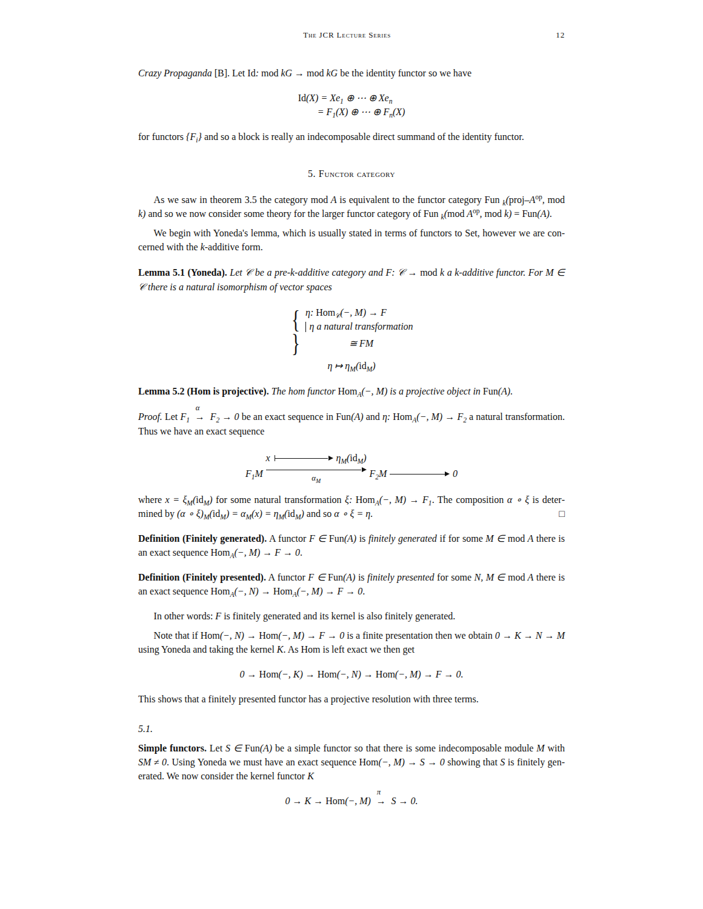The JCR Lecture Series 12
Crazy Propaganda [B]. Let Id: mod kG → mod kG be the identity functor so we have
Id(X) = Xe1 ⊕ ⋯ ⊕ Xen
= F1(X) ⊕ ⋯ ⊕ Fn(X)
for functors {Fi} and so a block is really an indecomposable direct summand of the identity functor.
5. Functor category
As we saw in theorem 3.5 the category mod A is equivalent to the functor category Fun k(proj–Aop, mod k) and so we now consider some theory for the larger functor category of Fun k(mod Aop, mod k) = Fun(A).
We begin with Yoneda's lemma, which is usually stated in terms of functors to Set, however we are concerned with the k-additive form.
Lemma 5.1 (Yoneda). Let 𝒞 be a pre-k-additive category and F: 𝒞 → mod k a k-additive functor. For M ∈ 𝒞 there is a natural isomorphism of vector spaces
{
η: Hom𝒞(−, M) → F
η a natural transformation
} ≅ FM
η ↦ ηM(idM)
Lemma 5.2 (Hom is projective). The hom functor HomA(−, M) is a projective object in Fun(A).
Proof. Let F1 α→ F2 → 0 be an exact sequence in Fun(A) and η: HomA(−, M) → F2 a natural transformation. Thus we have an exact sequence
| | x | | η M ( id M ) | | |
| F 1 M | α M | F 2 M | | 0 |
where x = ξM(idM) for some natural transformation ξ: HomA(−, M) → F1. The composition α ∘ ξ is determined by (α ∘ ξ)M(idM) = αM(x) = ηM(idM) and so α ∘ ξ = η. □
Definition (Finitely generated). A functor F ∈ Fun(A) is finitely generated if for some M ∈ mod A there is an exact sequence HomA(−, M) → F → 0.
Definition (Finitely presented). A functor F ∈ Fun(A) is finitely presented for some N, M ∈ mod A there is an exact sequence HomA(−, N) → HomA(−, M) → F → 0.
In other words: F is finitely generated and its kernel is also finitely generated.
Note that if Hom(−, N) → Hom(−, M) → F → 0 is a finite presentation then we obtain 0 → K → N → M using Yoneda and taking the kernel K. As Hom is left exact we then get
0 → Hom(−, K) → Hom(−, N) → Hom(−, M) → F → 0.
This shows that a finitely presented functor has a projective resolution with three terms.
5.1.
Simple functors.
Let S ∈ Fun(A) be a simple functor so that there is some indecomposable module M with SM ≠ 0. Using Yoneda we must have an exact sequence Hom(−, M) → S → 0 showing that S is finitely generated. We now consider the kernel functor K
0 → K → Hom(−, M) π→ S → 0.